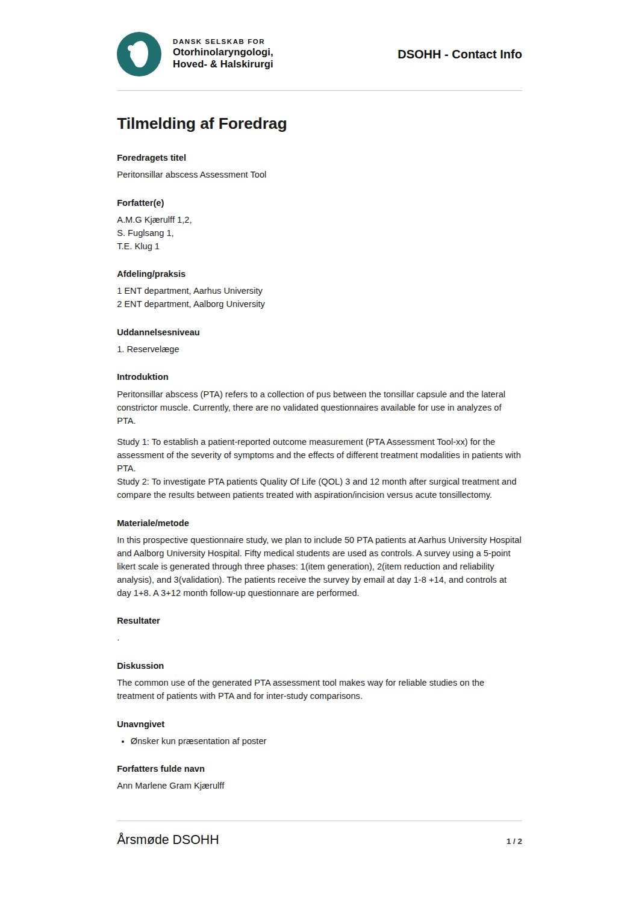Dansk Selskab for
Otorhinolaryngologi,
Hoved- & Halskirurgi
DSOHH - Contact Info
Tilmelding af Foredrag
Foredragets titel
Peritonsillar abscess Assessment Tool
Forfatter(e)
A.M.G Kjærulff 1,2,
S. Fuglsang 1,
T.E. Klug 1
Afdeling/praksis
1 ENT department, Aarhus University
2 ENT department, Aalborg University
Uddannelsesniveau
1. Reservelæge
Introduktion
Peritonsillar abscess (PTA) refers to a collection of pus between the tonsillar capsule and the lateral constrictor muscle. Currently, there are no validated questionnaires available for use in analyzes of PTA.
Study 1: To establish a patient-reported outcome measurement (PTA Assessment Tool-xx) for the assessment of the severity of symptoms and the effects of different treatment modalities in patients with PTA.
Study 2: To investigate PTA patients Quality Of Life (QOL) 3 and 12 month after surgical treatment and compare the results between patients treated with aspiration/incision versus acute tonsillectomy.
Materiale/metode
In this prospective questionnaire study, we plan to include 50 PTA patients at Aarhus University Hospital and Aalborg University Hospital. Fifty medical students are used as controls. A survey using a 5-point likert scale is generated through three phases: 1(item generation), 2(item reduction and reliability analysis), and 3(validation). The patients receive the survey by email at day 1-8 +14, and controls at day 1+8. A 3+12 month follow-up questionnare are performed.
Resultater
.
Diskussion
The common use of the generated PTA assessment tool makes way for reliable studies on the treatment of patients with PTA and for inter-study comparisons.
Unavngivet
Ønsker kun præsentation af poster
Forfatters fulde navn
Ann Marlene Gram Kjærulff
Årsmøde DSOHH
1 / 2